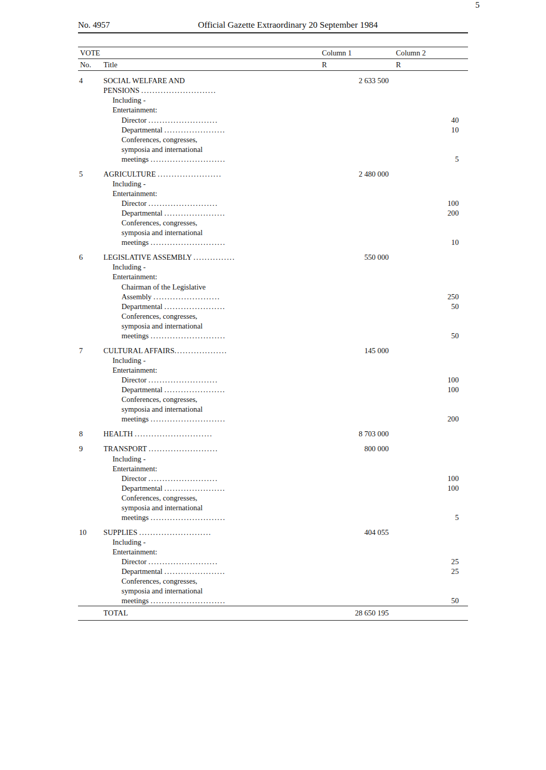5
No. 4957
Official Gazette Extraordinary 20 September 1984
| VOTE | Column 1 | Column 2 |
| --- | --- | --- |
| No. | Title | R | R |
| 4 | SOCIAL WELFARE AND PENSIONS ........................... Including - Entertainment: | 2 633 500 | |
| | Director ......................... | | 40 |
| | Departmental ...................... Conferences, congresses, symposia and international | | 10 |
| | meetings ........................... | | 5 |
| 5 | AGRICULTURE ....................... Including - Entertainment: | 2 480 000 | |
| | Director ......................... | | 100 |
| | Departmental ...................... Conferences, congresses, symposia and international | | 200 |
| | meetings ........................... | | 10 |
| 6 | LEGISLATIVE ASSEMBLY ............... Including - Entertainment: Chairman of the Legislative | 550 000 | |
| | Assembly ........................ | | 250 |
| | Departmental ...................... Conferences, congresses, symposia and international | | 50 |
| | meetings ........................... | | 50 |
| 7 | CULTURAL AFFAIRS ................... Including - Entertainment: | 145 000 | |
| | Director ......................... | | 100 |
| | Departmental ...................... Conferences, congresses, symposia and international | | 100 |
| | meetings ........................... | | 200 |
| 8 | HEALTH ............................ | 8 703 000 | |
| 9 | TRANSPORT ......................... Including - Entertainment: | 800 000 | |
| | Director ......................... | | 100 |
| | Departmental ...................... Conferences, congresses, symposia and international | | 100 |
| | meetings ........................... | | 5 |
| 10 | SUPPLIES .......................... Including - Entertainment: | 404 055 | |
| | Director ......................... | | 25 |
| | Departmental ...................... Conferences, congresses, symposia and international | | 25 |
| | meetings ........................... | | 50 |
| | TOTAL | 28 650 195 | |